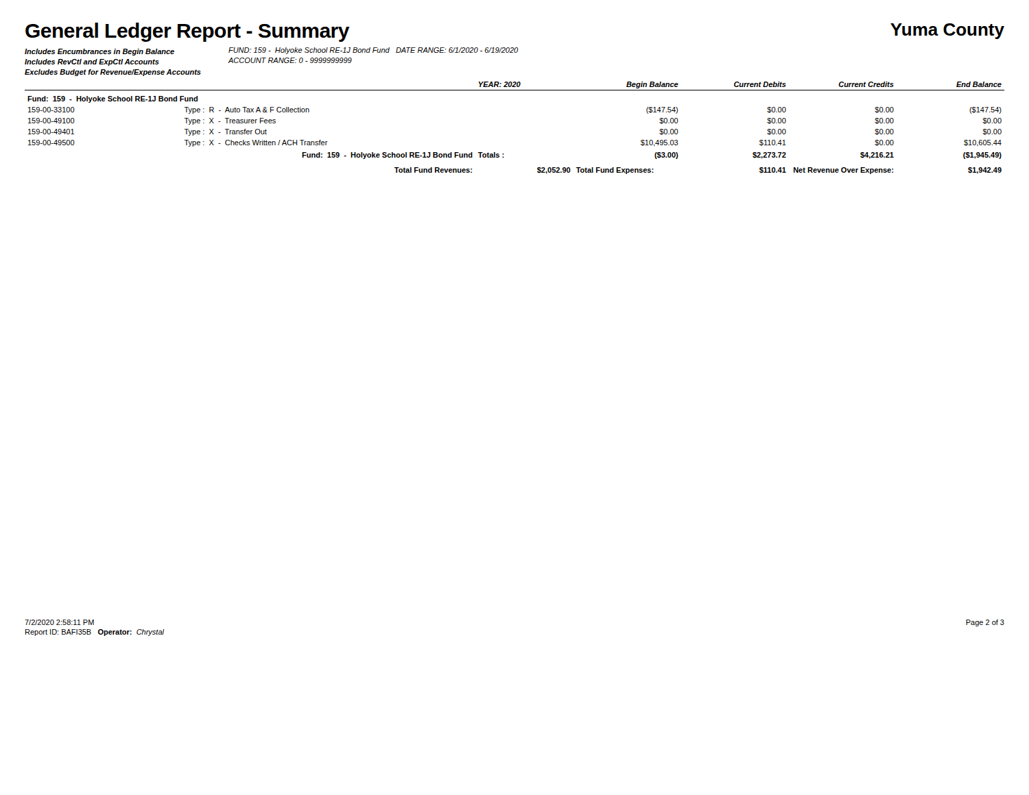General Ledger Report - Summary
Yuma County
Includes Encumbrances in Begin Balance
Includes RevCtl and ExpCtl Accounts
Excludes Budget for Revenue/Expense Accounts
FUND: 159 - Holyoke School RE-1J Bond Fund DATE RANGE: 6/1/2020 - 6/19/2020
ACCOUNT RANGE: 0 - 9999999999
| | | YEAR: 2020 | Begin Balance | Current Debits | Current Credits | End Balance |
| --- | --- | --- | --- | --- | --- | --- |
| Fund: 159 - Holyoke School RE-1J Bond Fund |
| 159-00-33100 | Type : R - Auto Tax A & F Collection | | ($147.54) | $0.00 | $0.00 | ($147.54) |
| 159-00-49100 | Type : X - Treasurer Fees | | $0.00 | $0.00 | $0.00 | $0.00 |
| 159-00-49401 | Type : X - Transfer Out | | $0.00 | $0.00 | $0.00 | $0.00 |
| 159-00-49500 | Type : X - Checks Written / ACH Transfer | | $10,495.03 | $110.41 | $0.00 | $10,605.44 |
| Fund: 159 - Holyoke School RE-1J Bond Fund | Totals : | ($3.00) | $2,273.72 | $4,216.21 | ($1,945.49) |
| Total Fund Revenues: | $2,052.90 | Total Fund Expenses: | $110.41 | Net Revenue Over Expense: | $1,942.49 |
7/2/2020 2:58:11 PM
Page 2 of 3
Report ID: BAFI35B Operator: Chrystal